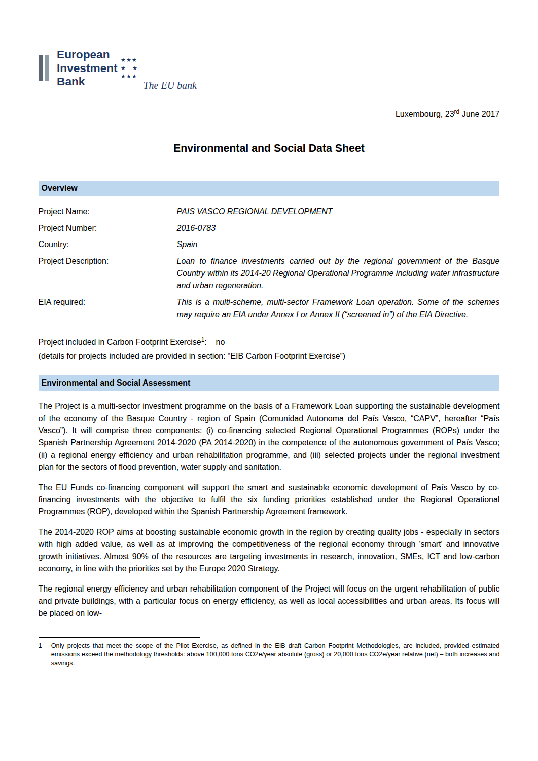European
Investment
Bank ★★★
★ ★
★★★ The EU bank
Luxembourg, 23rd June 2017
Environmental and Social Data Sheet
Overview
| Project Name: | PAIS VASCO REGIONAL DEVELOPMENT |
| Project Number: | 2016-0783 |
| Country: | Spain |
| Project Description: | Loan to finance investments carried out by the regional government of the Basque Country within its 2014-20 Regional Operational Programme including water infrastructure and urban regeneration. |
| EIA required: | This is a multi-scheme, multi-sector Framework Loan operation. Some of the schemes may require an EIA under Annex I or Annex II (“screened in”) of the EIA Directive. |
Project included in Carbon Footprint Exercise1: no
(details for projects included are provided in section: “EIB Carbon Footprint Exercise”)
Environmental and Social Assessment
The Project is a multi-sector investment programme on the basis of a Framework Loan supporting the sustainable development of the economy of the Basque Country - region of Spain (Comunidad Autonoma del País Vasco, “CAPV”, hereafter “País Vasco”). It will comprise three components: (i) co-financing selected Regional Operational Programmes (ROPs) under the Spanish Partnership Agreement 2014-2020 (PA 2014-2020) in the competence of the autonomous government of País Vasco; (ii) a regional energy efficiency and urban rehabilitation programme, and (iii) selected projects under the regional investment plan for the sectors of flood prevention, water supply and sanitation.
The EU Funds co-financing component will support the smart and sustainable economic development of País Vasco by co-financing investments with the objective to fulfil the six funding priorities established under the Regional Operational Programmes (ROP), developed within the Spanish Partnership Agreement framework.
The 2014-2020 ROP aims at boosting sustainable economic growth in the region by creating quality jobs - especially in sectors with high added value, as well as at improving the competitiveness of the regional economy through 'smart' and innovative growth initiatives. Almost 90% of the resources are targeting investments in research, innovation, SMEs, ICT and low-carbon economy, in line with the priorities set by the Europe 2020 Strategy.
The regional energy efficiency and urban rehabilitation component of the Project will focus on the urgent rehabilitation of public and private buildings, with a particular focus on energy efficiency, as well as local accessibilities and urban areas. Its focus will be placed on low-
1 Only projects that meet the scope of the Pilot Exercise, as defined in the EIB draft Carbon Footprint Methodologies, are included, provided estimated emissions exceed the methodology thresholds: above 100,000 tons CO2e/year absolute (gross) or 20,000 tons CO2e/year relative (net) – both increases and savings.